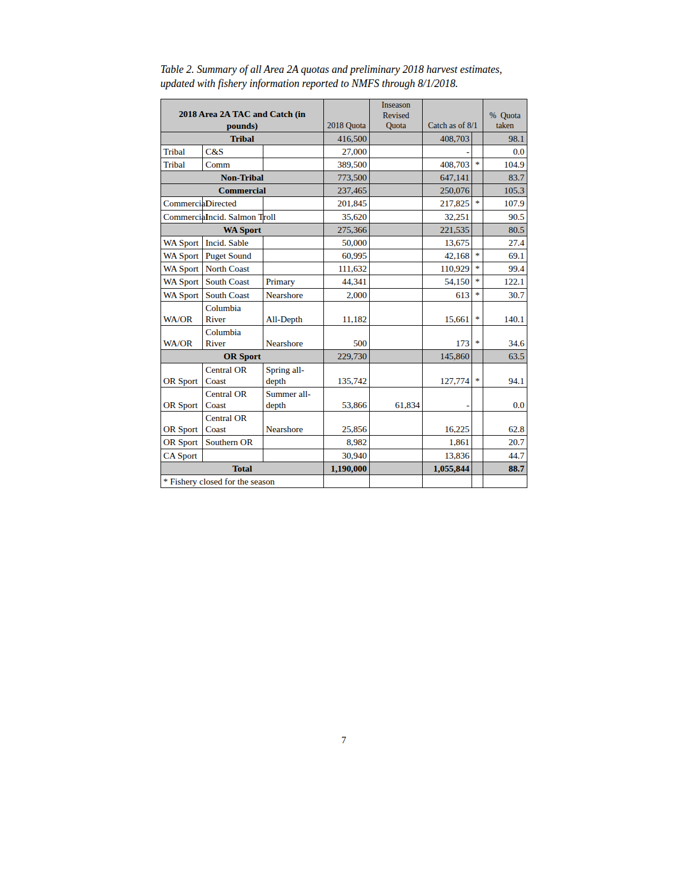Table 2. Summary of all Area 2A quotas and preliminary 2018 harvest estimates, updated with fishery information reported to NMFS through 8/1/2018.
| 2018 Area 2A TAC and Catch (in pounds) | 2018 Quota | Inseason Revised Quota | Catch as of 8/1 | % Quota taken |
| --- | --- | --- | --- | --- |
| Tribal | 416,500 | | 408,703 | | 98.1 |
| Tribal | C&S | | 27,000 | | - | | 0.0 |
| Tribal | Comm | | 389,500 | | 408,703 | * | 104.9 |
| Non-Tribal | 773,500 | | 647,141 | | 83.7 |
| Commercial | 237,465 | | 250,076 | | 105.3 |
| Commercial | Directed | | 201,845 | | 217,825 | * | 107.9 |
| Commercial | Incid. Salmon Troll | | 35,620 | | 32,251 | | 90.5 |
| WA Sport | 275,366 | | 221,535 | | 80.5 |
| WA Sport | Incid. Sable | | 50,000 | | 13,675 | | 27.4 |
| WA Sport | Puget Sound | | 60,995 | | 42,168 | * | 69.1 |
| WA Sport | North Coast | | 111,632 | | 110,929 | * | 99.4 |
| WA Sport | South Coast | Primary | 44,341 | | 54,150 | * | 122.1 |
| WA Sport | South Coast | Nearshore | 2,000 | | 613 | * | 30.7 |
| WA/OR | Columbia River | All-Depth | 11,182 | | 15,661 | * | 140.1 |
| WA/OR | Columbia River | Nearshore | 500 | | 173 | * | 34.6 |
| OR Sport | 229,730 | | 145,860 | | 63.5 |
| OR Sport | Central OR Coast | Spring all-depth | 135,742 | | 127,774 | * | 94.1 |
| OR Sport | Central OR Coast | Summer all-depth | 53,866 | 61,834 | - | | 0.0 |
| OR Sport | Central OR Coast | Nearshore | 25,856 | | 16,225 | | 62.8 |
| OR Sport | Southern OR | | 8,982 | | 1,861 | | 20.7 |
| CA Sport | | | 30,940 | | 13,836 | | 44.7 |
| Total | 1,190,000 | | 1,055,844 | | 88.7 |
| * Fishery closed for the season | | | | | |
7